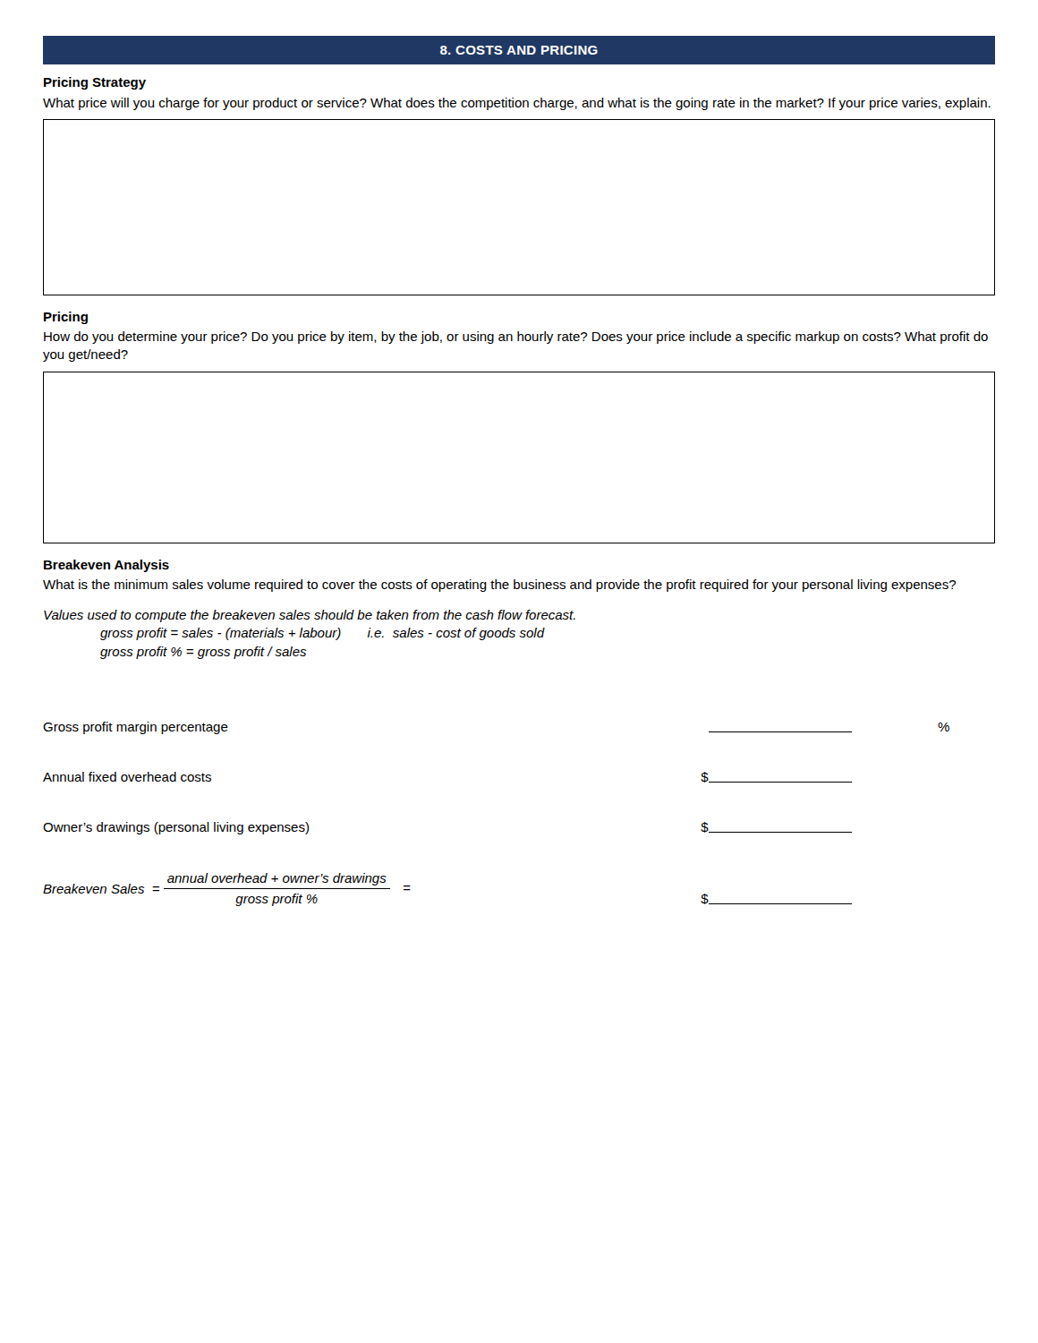8. COSTS AND PRICING
Pricing Strategy
What price will you charge for your product or service? What does the competition charge, and what is the going rate in the market? If your price varies, explain.
Pricing
How do you determine your price? Do you price by item, by the job, or using an hourly rate? Does your price include a specific markup on costs? What profit do you get/need?
Breakeven Analysis
What is the minimum sales volume required to cover the costs of operating the business and provide the profit required for your personal living expenses?
Values used to compute the breakeven sales should be taken from the cash flow forecast. gross profit = sales - (materials + labour) i.e. sales - cost of goods sold gross profit % = gross profit / sales
| Gross profit margin percentage | | | % |
| Annual fixed overhead costs | $ | | |
| Owner’s drawings (personal living expenses) | $ | | |
| Breakeven Sales = annual overhead + owner’s drawings gross profit % = | $ | | |